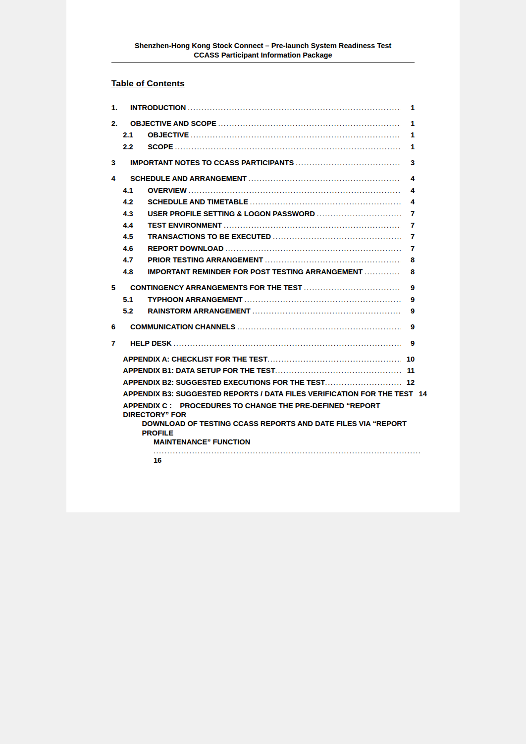Shenzhen-Hong Kong Stock Connect – Pre-launch System Readiness Test CCASS Participant Information Package
Table of Contents
1. INTRODUCTION........................................................................................................... 1
2. OBJECTIVE AND SCOPE......................................................................................... 1
2.1 OBJECTIVE............................................................................................................................. 1
2.2 SCOPE..................................................................................................................................... 1
3 IMPORTANT NOTES TO CCASS PARTICIPANTS..................................................... 3
4 SCHEDULE AND ARRANGEMENT......................................................................... 4
4.1 OVERVIEW.............................................................................................................................. 4
4.2 SCHEDULE AND TIMETABLE....................................................................................... 4
4.3 USER PROFILE SETTING & LOGON PASSWORD............................................... 7
4.4 TEST ENVIRONMENT.............................................................................................................. 7
4.5 TRANSACTIONS TO BE EXECUTED..................................................................... 7
4.6 REPORT DOWNLOAD............................................................................................................. 7
4.7 PRIOR TESTING ARRANGEMENT......................................................................... 8
4.8 IMPORTANT REMINDER FOR POST TESTING ARRANGEMENT....................... 8
5 CONTINGENCY ARRANGEMENTS FOR THE TEST.............................................. 9
5.1 TYPHOON ARRANGEMENT................................................................................. 9
5.2 RAINSTORM ARRANGEMENT.............................................................................. 9
6 COMMUNICATION CHANNELS............................................................................. 9
7 HELP DESK..................................................................................................................... 9
APPENDIX A: CHECKLIST FOR THE TEST ................................................................................... 10
APPENDIX B1: DATA SETUP FOR THE TEST ............................................................................. 11
APPENDIX B2: SUGGESTED EXECUTIONS FOR THE TEST ....................................................... 12
APPENDIX B3: SUGGESTED REPORTS / DATA FILES VERIFICATION FOR THE TEST ........... 14
APPENDIX C : PROCEDURES TO CHANGE THE PRE-DEFINED “REPORT DIRECTORY” FOR DOWNLOAD OF TESTING CCASS REPORTS AND DATE FILES VIA “REPORT PROFILE MAINTENANCE” FUNCTION ................................................................................................. 16